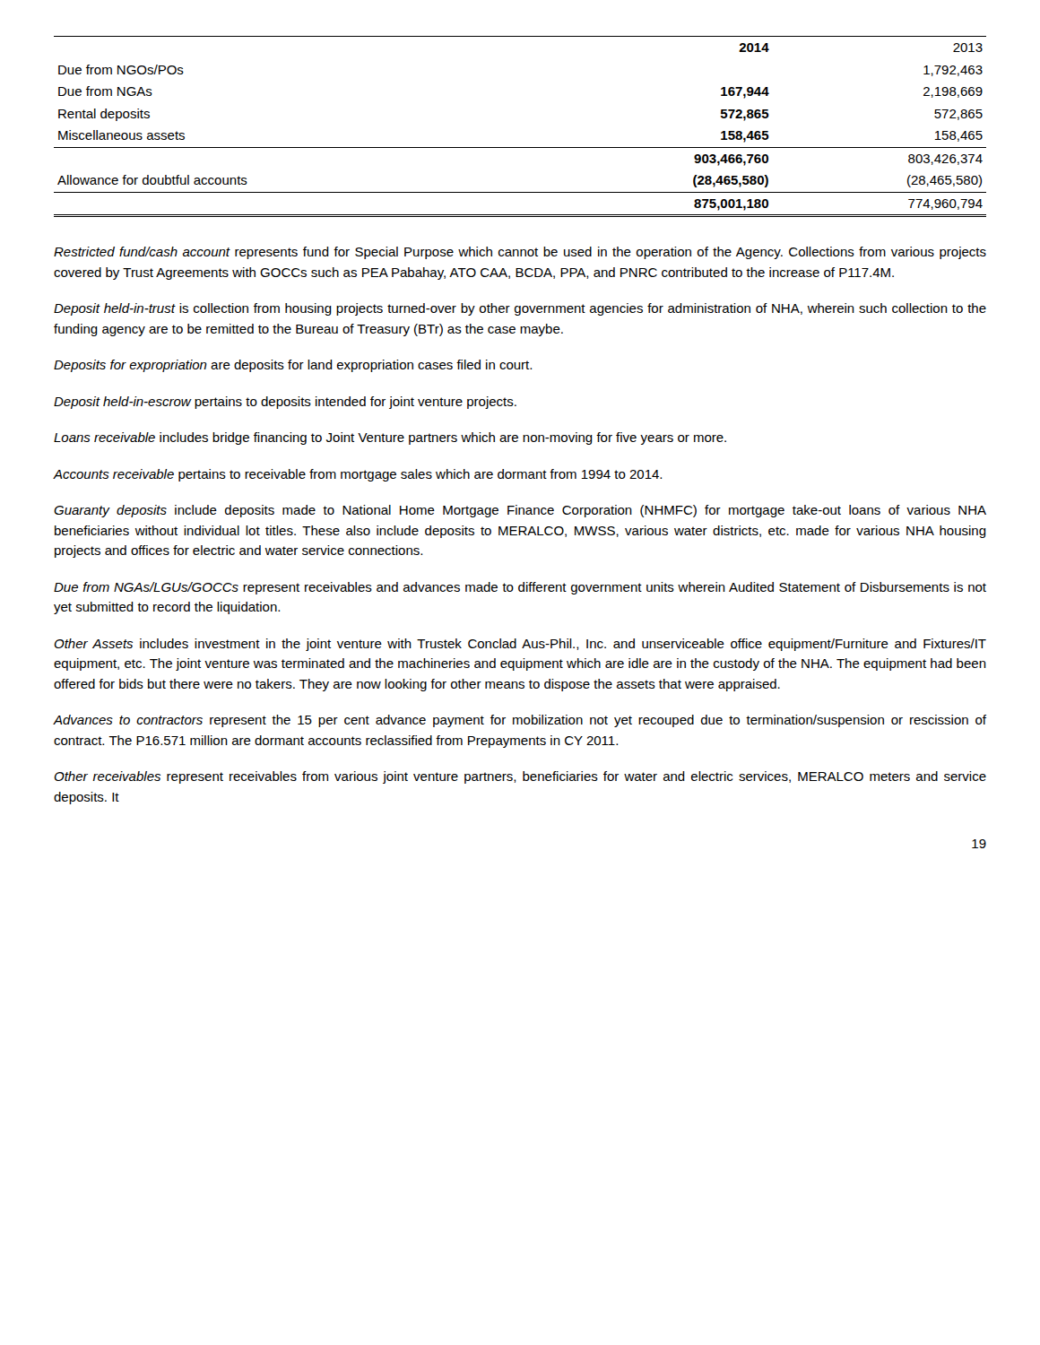| | 2014 | 2013 |
| --- | --- | --- |
| Due from NGOs/POs | | 1,792,463 |
| Due from NGAs | 167,944 | 2,198,669 |
| Rental deposits | 572,865 | 572,865 |
| Miscellaneous assets | 158,465 | 158,465 |
| | 903,466,760 | 803,426,374 |
| Allowance for doubtful accounts | (28,465,580) | (28,465,580) |
| | 875,001,180 | 774,960,794 |
Restricted fund/cash account represents fund for Special Purpose which cannot be used in the operation of the Agency. Collections from various projects covered by Trust Agreements with GOCCs such as PEA Pabahay, ATO CAA, BCDA, PPA, and PNRC contributed to the increase of P117.4M.
Deposit held-in-trust is collection from housing projects turned-over by other government agencies for administration of NHA, wherein such collection to the funding agency are to be remitted to the Bureau of Treasury (BTr) as the case maybe.
Deposits for expropriation are deposits for land expropriation cases filed in court.
Deposit held-in-escrow pertains to deposits intended for joint venture projects.
Loans receivable includes bridge financing to Joint Venture partners which are non-moving for five years or more.
Accounts receivable pertains to receivable from mortgage sales which are dormant from 1994 to 2014.
Guaranty deposits include deposits made to National Home Mortgage Finance Corporation (NHMFC) for mortgage take-out loans of various NHA beneficiaries without individual lot titles. These also include deposits to MERALCO, MWSS, various water districts, etc. made for various NHA housing projects and offices for electric and water service connections.
Due from NGAs/LGUs/GOCCs represent receivables and advances made to different government units wherein Audited Statement of Disbursements is not yet submitted to record the liquidation.
Other Assets includes investment in the joint venture with Trustek Conclad Aus-Phil., Inc. and unserviceable office equipment/Furniture and Fixtures/IT equipment, etc. The joint venture was terminated and the machineries and equipment which are idle are in the custody of the NHA. The equipment had been offered for bids but there were no takers. They are now looking for other means to dispose the assets that were appraised.
Advances to contractors represent the 15 per cent advance payment for mobilization not yet recouped due to termination/suspension or rescission of contract. The P16.571 million are dormant accounts reclassified from Prepayments in CY 2011.
Other receivables represent receivables from various joint venture partners, beneficiaries for water and electric services, MERALCO meters and service deposits. It
19